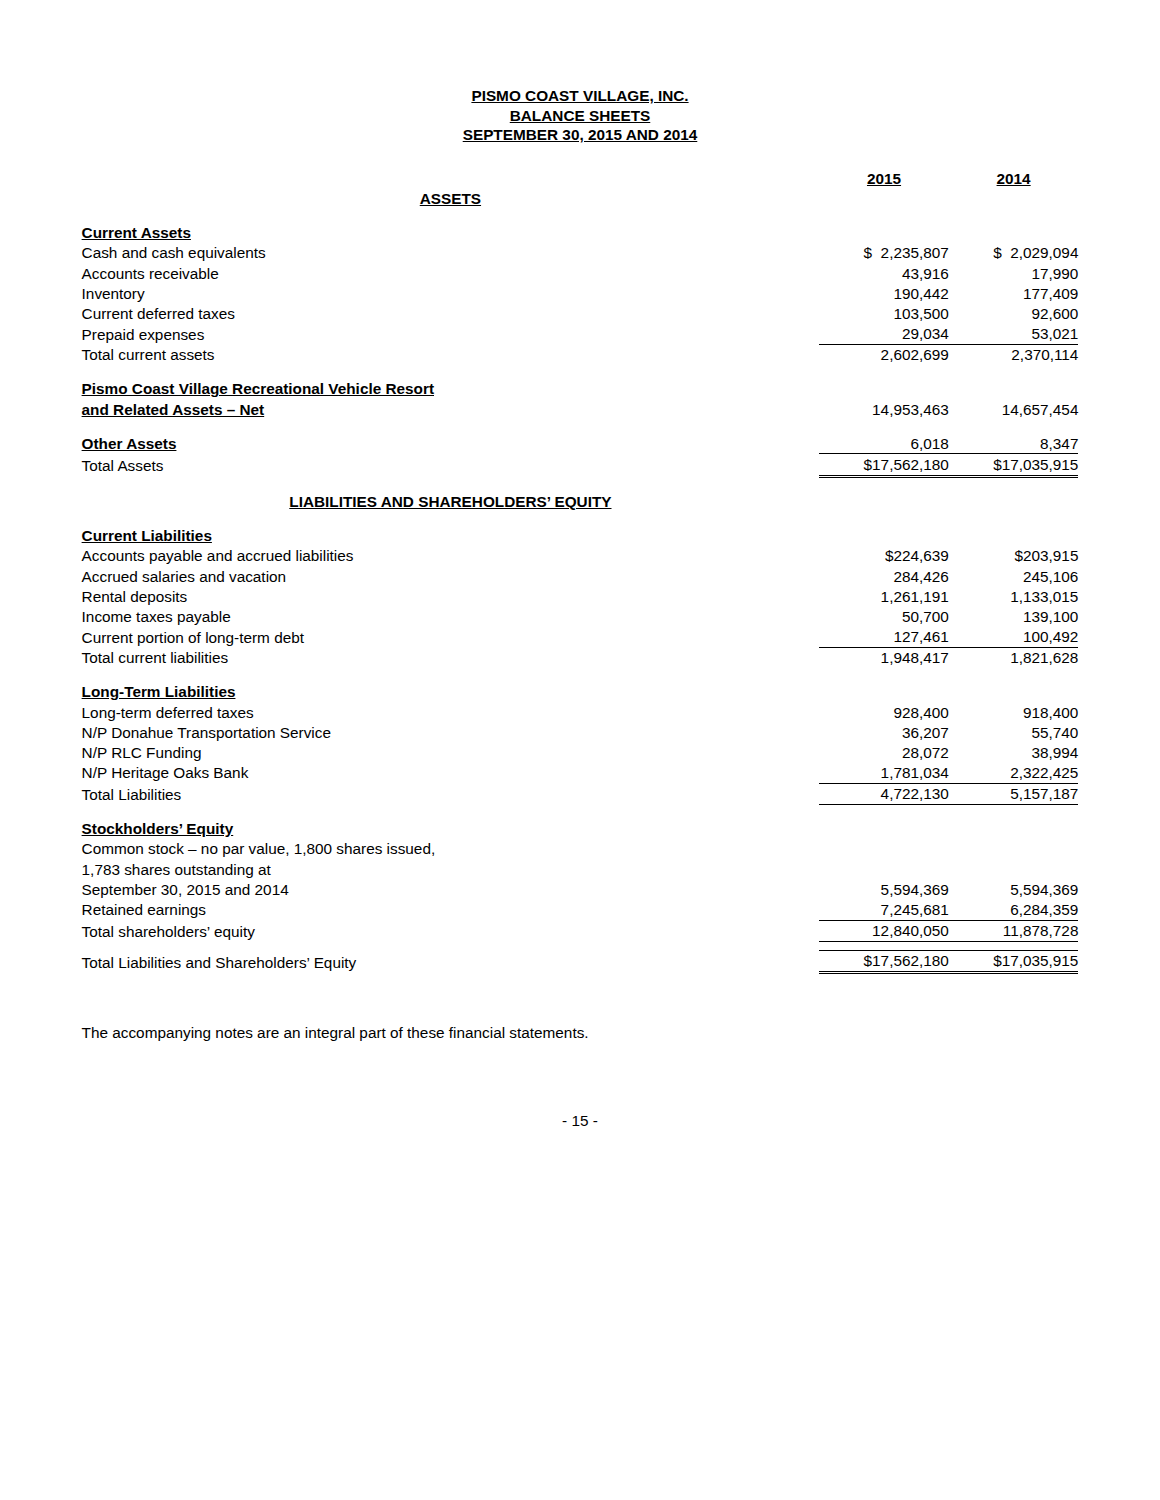PISMO COAST VILLAGE, INC.
BALANCE SHEETS
SEPTEMBER 30, 2015 AND 2014
| | 2015 | 2014 |
| ASSETS | | |
| Current Assets | | |
| Cash and cash equivalents | $ 2,235,807 | $ 2,029,094 |
| Accounts receivable | 43,916 | 17,990 |
| Inventory | 190,442 | 177,409 |
| Current deferred taxes | 103,500 | 92,600 |
| Prepaid expenses | 29,034 | 53,021 |
| Total current assets | 2,602,699 | 2,370,114 |
| Pismo Coast Village Recreational Vehicle Resort | | |
| and Related Assets – Net | 14,953,463 | 14,657,454 |
| Other Assets | 6,018 | 8,347 |
| Total Assets | $17,562,180 | $17,035,915 |
| LIABILITIES AND SHAREHOLDERS’ EQUITY | | |
| Current Liabilities | | |
| Accounts payable and accrued liabilities | $224,639 | $203,915 |
| Accrued salaries and vacation | 284,426 | 245,106 |
| Rental deposits | 1,261,191 | 1,133,015 |
| Income taxes payable | 50,700 | 139,100 |
| Current portion of long-term debt | 127,461 | 100,492 |
| Total current liabilities | 1,948,417 | 1,821,628 |
| Long-Term Liabilities | | |
| Long-term deferred taxes | 928,400 | 918,400 |
| N/P Donahue Transportation Service | 36,207 | 55,740 |
| N/P RLC Funding | 28,072 | 38,994 |
| N/P Heritage Oaks Bank | 1,781,034 | 2,322,425 |
| Total Liabilities | 4,722,130 | 5,157,187 |
| Stockholders’ Equity | | |
| Common stock – no par value, 1,800 shares issued, | | |
| 1,783 shares outstanding at | | |
| September 30, 2015 and 2014 | 5,594,369 | 5,594,369 |
| Retained earnings | 7,245,681 | 6,284,359 |
| Total shareholders’ equity | 12,840,050 | 11,878,728 |
| Total Liabilities and Shareholders’ Equity | $17,562,180 | $17,035,915 |
The accompanying notes are an integral part of these financial statements.
- 15 -